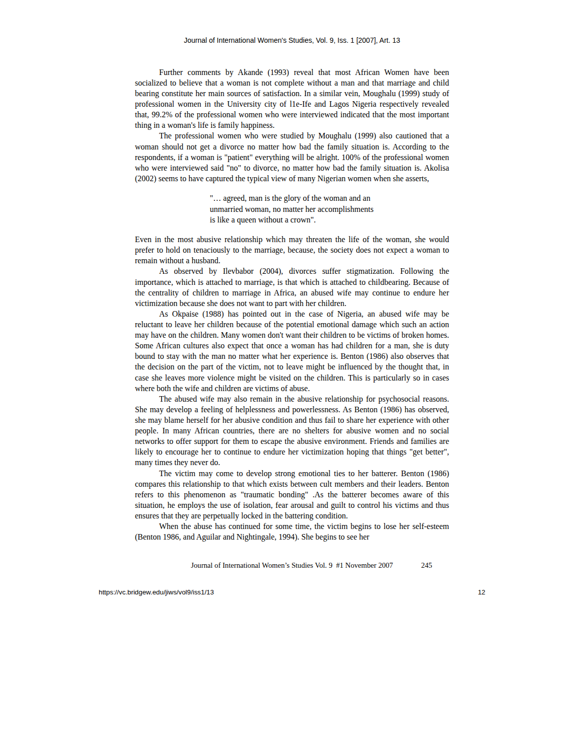Journal of International Women's Studies, Vol. 9, Iss. 1 [2007], Art. 13
Further comments by Akande (1993) reveal that most African Women have been socialized to believe that a woman is not complete without a man and that marriage and child bearing constitute her main sources of satisfaction. In a similar vein, Moughalu (1999) study of professional women in the University city of l1e-Ife and Lagos Nigeria respectively revealed that, 99.2% of the professional women who were interviewed indicated that the most important thing in a woman's life is family happiness.
The professional women who were studied by Moughalu (1999) also cautioned that a woman should not get a divorce no matter how bad the family situation is. According to the respondents, if a woman is "patient" everything will be alright. 100% of the professional women who were interviewed said "no" to divorce, no matter how bad the family situation is. Akolisa (2002) seems to have captured the typical view of many Nigerian women when she asserts,
"… agreed, man is the glory of the woman and an unmarried woman, no matter her accomplishments is like a queen without a crown".
Even in the most abusive relationship which may threaten the life of the woman, she would prefer to hold on tenaciously to the marriage, because, the society does not expect a woman to remain without a husband.
As observed by Ilevbabor (2004), divorces suffer stigmatization. Following the importance, which is attached to marriage, is that which is attached to childbearing. Because of the centrality of children to marriage in Africa, an abused wife may continue to endure her victimization because she does not want to part with her children.
As Okpaise (1988) has pointed out in the case of Nigeria, an abused wife may be reluctant to leave her children because of the potential emotional damage which such an action may have on the children. Many women don't want their children to be victims of broken homes. Some African cultures also expect that once a woman has had children for a man, she is duty bound to stay with the man no matter what her experience is. Benton (1986) also observes that the decision on the part of the victim, not to leave might be influenced by the thought that, in case she leaves more violence might be visited on the children. This is particularly so in cases where both the wife and children are victims of abuse.
The abused wife may also remain in the abusive relationship for psychosocial reasons. She may develop a feeling of helplessness and powerlessness. As Benton (1986) has observed, she may blame herself for her abusive condition and thus fail to share her experience with other people. In many African countries, there are no shelters for abusive women and no social networks to offer support for them to escape the abusive environment. Friends and families are likely to encourage her to continue to endure her victimization hoping that things "get better", many times they never do.
The victim may come to develop strong emotional ties to her batterer. Benton (1986) compares this relationship to that which exists between cult members and their leaders. Benton refers to this phenomenon as "traumatic bonding" .As the batterer becomes aware of this situation, he employs the use of isolation, fear arousal and guilt to control his victims and thus ensures that they are perpetually locked in the battering condition.
When the abuse has continued for some time, the victim begins to lose her self-esteem (Benton 1986, and Aguilar and Nightingale, 1994). She begins to see her
Journal of International Women’s Studies Vol. 9 #1 November 2007
245
https://vc.bridgew.edu/jiws/vol9/iss1/13 12